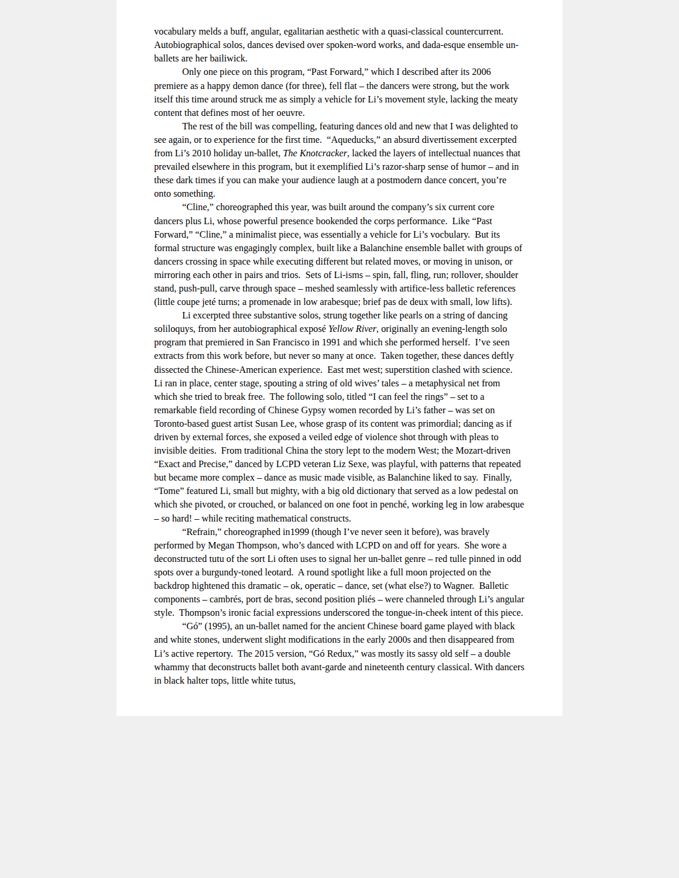vocabulary melds a buff, angular, egalitarian aesthetic with a quasi-classical countercurrent. Autobiographical solos, dances devised over spoken-word works, and dada-esque ensemble un-ballets are her bailiwick.
Only one piece on this program, “Past Forward,” which I described after its 2006 premiere as a happy demon dance (for three), fell flat – the dancers were strong, but the work itself this time around struck me as simply a vehicle for Li’s movement style, lacking the meaty content that defines most of her oeuvre.
The rest of the bill was compelling, featuring dances old and new that I was delighted to see again, or to experience for the first time. “Aqueducks,” an absurd divertissement excerpted from Li’s 2010 holiday un-ballet, The Knotcracker, lacked the layers of intellectual nuances that prevailed elsewhere in this program, but it exemplified Li’s razor-sharp sense of humor – and in these dark times if you can make your audience laugh at a postmodern dance concert, you’re onto something.
“Cline,” choreographed this year, was built around the company’s six current core dancers plus Li, whose powerful presence bookended the corps performance. Like “Past Forward,” “Cline,” a minimalist piece, was essentially a vehicle for Li’s vocbulary. But its formal structure was engagingly complex, built like a Balanchine ensemble ballet with groups of dancers crossing in space while executing different but related moves, or moving in unison, or mirroring each other in pairs and trios. Sets of Li-isms – spin, fall, fling, run; rollover, shoulder stand, push-pull, carve through space – meshed seamlessly with artifice-less balletic references (little coupe jeté turns; a promenade in low arabesque; brief pas de deux with small, low lifts).
Li excerpted three substantive solos, strung together like pearls on a string of dancing soliloquys, from her autobiographical exposé Yellow River, originally an evening-length solo program that premiered in San Francisco in 1991 and which she performed herself. I’ve seen extracts from this work before, but never so many at once. Taken together, these dances deftly dissected the Chinese-American experience. East met west; superstition clashed with science. Li ran in place, center stage, spouting a string of old wives’ tales – a metaphysical net from which she tried to break free. The following solo, titled “I can feel the rings” – set to a remarkable field recording of Chinese Gypsy women recorded by Li’s father – was set on Toronto-based guest artist Susan Lee, whose grasp of its content was primordial; dancing as if driven by external forces, she exposed a veiled edge of violence shot through with pleas to invisible deities. From traditional China the story lept to the modern West; the Mozart-driven “Exact and Precise,” danced by LCPD veteran Liz Sexe, was playful, with patterns that repeated but became more complex – dance as music made visible, as Balanchine liked to say. Finally, “Tome” featured Li, small but mighty, with a big old dictionary that served as a low pedestal on which she pivoted, or crouched, or balanced on one foot in penché, working leg in low arabesque – so hard! – while reciting mathematical constructs.
“Refrain,” choreographed in1999 (though I’ve never seen it before), was bravely performed by Megan Thompson, who’s danced with LCPD on and off for years. She wore a deconstructed tutu of the sort Li often uses to signal her un-ballet genre – red tulle pinned in odd spots over a burgundy-toned leotard. A round spotlight like a full moon projected on the backdrop hightened this dramatic – ok, operatic – dance, set (what else?) to Wagner. Balletic components – cambrés, port de bras, second position pliés – were channeled through Li’s angular style. Thompson’s ironic facial expressions underscored the tongue-in-cheek intent of this piece.
“Gó” (1995), an un-ballet named for the ancient Chinese board game played with black and white stones, underwent slight modifications in the early 2000s and then disappeared from Li’s active repertory. The 2015 version, “Gó Redux,” was mostly its sassy old self – a double whammy that deconstructs ballet both avant-garde and nineteenth century classical. With dancers in black halter tops, little white tutus,